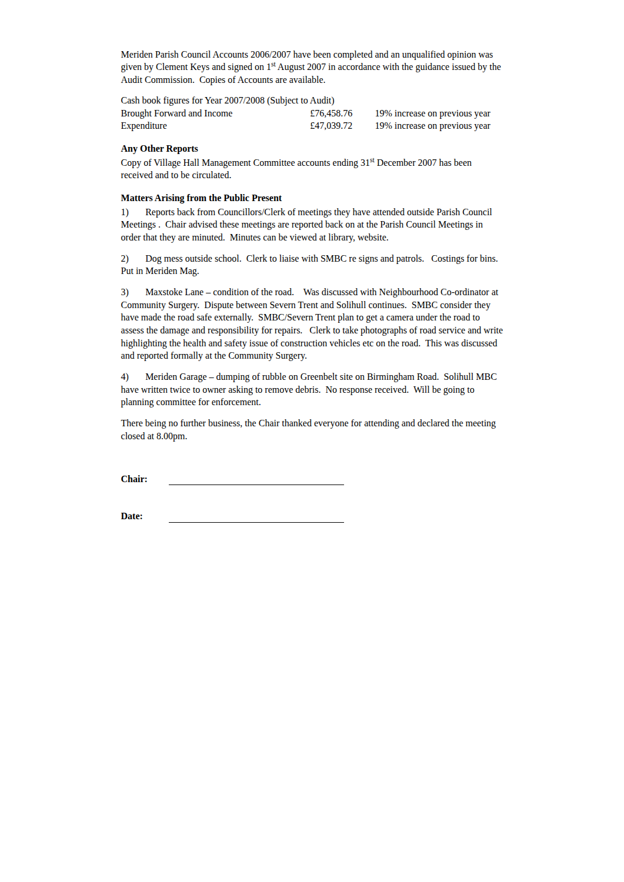Meriden Parish Council Accounts 2006/2007 have been completed and an unqualified opinion was given by Clement Keys and signed on 1st August 2007 in accordance with the guidance issued by the Audit Commission. Copies of Accounts are available.
Cash book figures for Year 2007/2008 (Subject to Audit)
Brought Forward and Income£76,458.7619% increase on previous year
Expenditure£47,039.7219% increase on previous year
Any Other Reports
Copy of Village Hall Management Committee accounts ending 31st December 2007 has been received and to be circulated.
Matters Arising from the Public Present
1) Reports back from Councillors/Clerk of meetings they have attended outside Parish Council Meetings . Chair advised these meetings are reported back on at the Parish Council Meetings in order that they are minuted. Minutes can be viewed at library, website.
2) Dog mess outside school. Clerk to liaise with SMBC re signs and patrols. Costings for bins. Put in Meriden Mag.
3) Maxstoke Lane – condition of the road. Was discussed with Neighbourhood Co-ordinator at Community Surgery. Dispute between Severn Trent and Solihull continues. SMBC consider they have made the road safe externally. SMBC/Severn Trent plan to get a camera under the road to assess the damage and responsibility for repairs. Clerk to take photographs of road service and write highlighting the health and safety issue of construction vehicles etc on the road. This was discussed and reported formally at the Community Surgery.
4) Meriden Garage – dumping of rubble on Greenbelt site on Birmingham Road. Solihull MBC have written twice to owner asking to remove debris. No response received. Will be going to planning committee for enforcement.
There being no further business, the Chair thanked everyone for attending and declared the meeting closed at 8.00pm.
Chair:
Date: